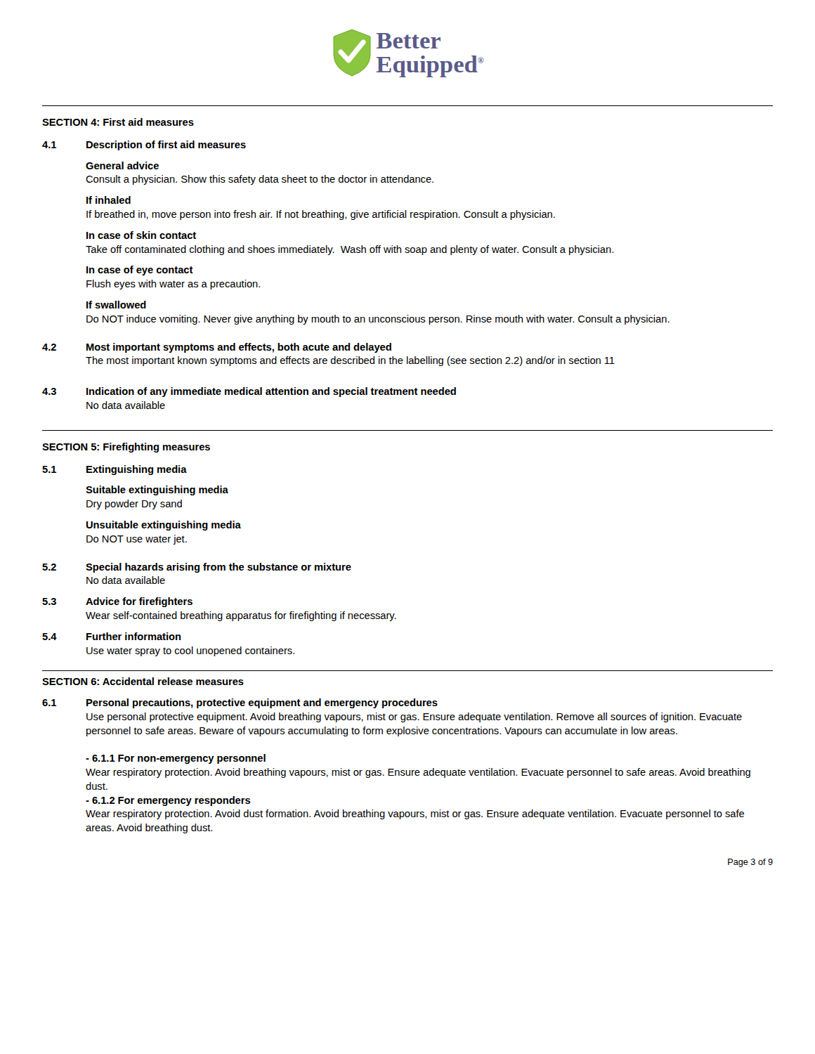Better
Equipped®
SECTION 4: First aid measures
4.1
Description of first aid measures
General advice
Consult a physician. Show this safety data sheet to the doctor in attendance.
If inhaled
If breathed in, move person into fresh air. If not breathing, give artificial respiration. Consult a physician.
In case of skin contact
Take off contaminated clothing and shoes immediately. Wash off with soap and plenty of water. Consult a physician.
In case of eye contact
Flush eyes with water as a precaution.
If swallowed
Do NOT induce vomiting. Never give anything by mouth to an unconscious person. Rinse mouth with water. Consult a physician.
4.2
Most important symptoms and effects, both acute and delayed
The most important known symptoms and effects are described in the labelling (see section 2.2) and/or in section 11
4.3
Indication of any immediate medical attention and special treatment needed
No data available
SECTION 5: Firefighting measures
5.1
Extinguishing media
Suitable extinguishing media
Dry powder Dry sand
Unsuitable extinguishing media
Do NOT use water jet.
5.2
Special hazards arising from the substance or mixture
No data available
5.3
Advice for firefighters
Wear self-contained breathing apparatus for firefighting if necessary.
5.4
Further information
Use water spray to cool unopened containers.
SECTION 6: Accidental release measures
6.1
Personal precautions, protective equipment and emergency procedures
Use personal protective equipment. Avoid breathing vapours, mist or gas. Ensure adequate ventilation. Remove all sources of ignition. Evacuate personnel to safe areas. Beware of vapours accumulating to form explosive concentrations. Vapours can accumulate in low areas.
- 6.1.1 For non-emergency personnel
Wear respiratory protection. Avoid breathing vapours, mist or gas. Ensure adequate ventilation. Evacuate personnel to safe areas. Avoid breathing dust.
- 6.1.2 For emergency responders
Wear respiratory protection. Avoid dust formation. Avoid breathing vapours, mist or gas. Ensure adequate ventilation. Evacuate personnel to safe areas. Avoid breathing dust.
Page 3 of 9